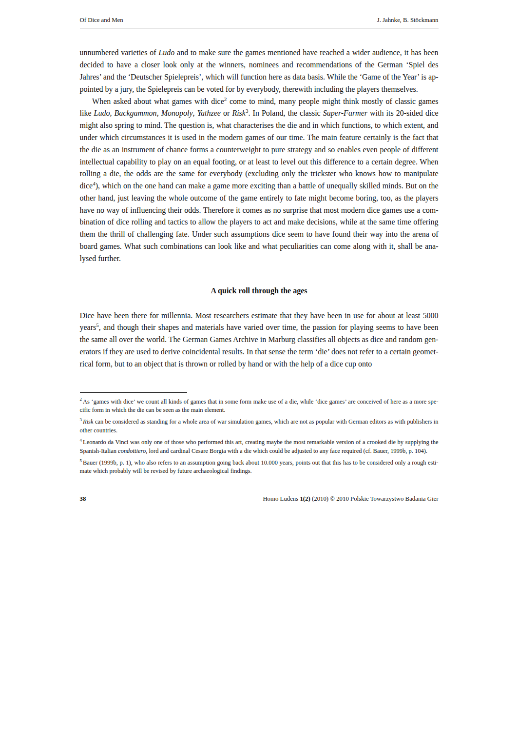Of Dice and Men J. Jahnke, B. Stöckmann
unnumbered varieties of Ludo and to make sure the games mentioned have reached a wider audience, it has been decided to have a closer look only at the winners, nominees and recommendations of the German ‘Spiel des Jahres’ and the ‘Deutscher Spielepreis’, which will function here as data basis. While the ‘Game of the Year’ is appointed by a jury, the Spielepreis can be voted for by everybody, therewith including the players themselves.
When asked about what games with dice2 come to mind, many people might think mostly of classic games like Ludo, Backgammon, Monopoly, Yathzee or Risk3. In Poland, the classic Super-Farmer with its 20-sided dice might also spring to mind. The question is, what characterises the die and in which functions, to which extent, and under which circumstances it is used in the modern games of our time. The main feature certainly is the fact that the die as an instrument of chance forms a counterweight to pure strategy and so enables even people of different intellectual capability to play on an equal footing, or at least to level out this difference to a certain degree. When rolling a die, the odds are the same for everybody (excluding only the trickster who knows how to manipulate dice4), which on the one hand can make a game more exciting than a battle of unequally skilled minds. But on the other hand, just leaving the whole outcome of the game entirely to fate might become boring, too, as the players have no way of influencing their odds. Therefore it comes as no surprise that most modern dice games use a combination of dice rolling and tactics to allow the players to act and make decisions, while at the same time offering them the thrill of challenging fate. Under such assumptions dice seem to have found their way into the arena of board games. What such combinations can look like and what peculiarities can come along with it, shall be analysed further.
A quick roll through the ages
Dice have been there for millennia. Most researchers estimate that they have been in use for about at least 5000 years5, and though their shapes and materials have varied over time, the passion for playing seems to have been the same all over the world. The German Games Archive in Marburg classifies all objects as dice and random generators if they are used to derive coincidental results. In that sense the term ‘die’ does not refer to a certain geometrical form, but to an object that is thrown or rolled by hand or with the help of a dice cup onto
2As ‘games with dice’ we count all kinds of games that in some form make use of a die, while ‘dice games’ are conceived of here as a more specific form in which the die can be seen as the main element.
3Risk can be considered as standing for a whole area of war simulation games, which are not as popular with German editors as with publishers in other countries.
4Leonardo da Vinci was only one of those who performed this art, creating maybe the most remarkable version of a crooked die by supplying the Spanish-Italian condottiero, lord and cardinal Cesare Borgia with a die which could be adjusted to any face required (cf. Bauer, 1999b, p. 104).
5Bauer (1999b, p. 1), who also refers to an assumption going back about 10.000 years, points out that this has to be considered only a rough estimate which probably will be revised by future archaeological findings.
38 Homo Ludens 1(2) (2010) © 2010 Polskie Towarzystwo Badania Gier